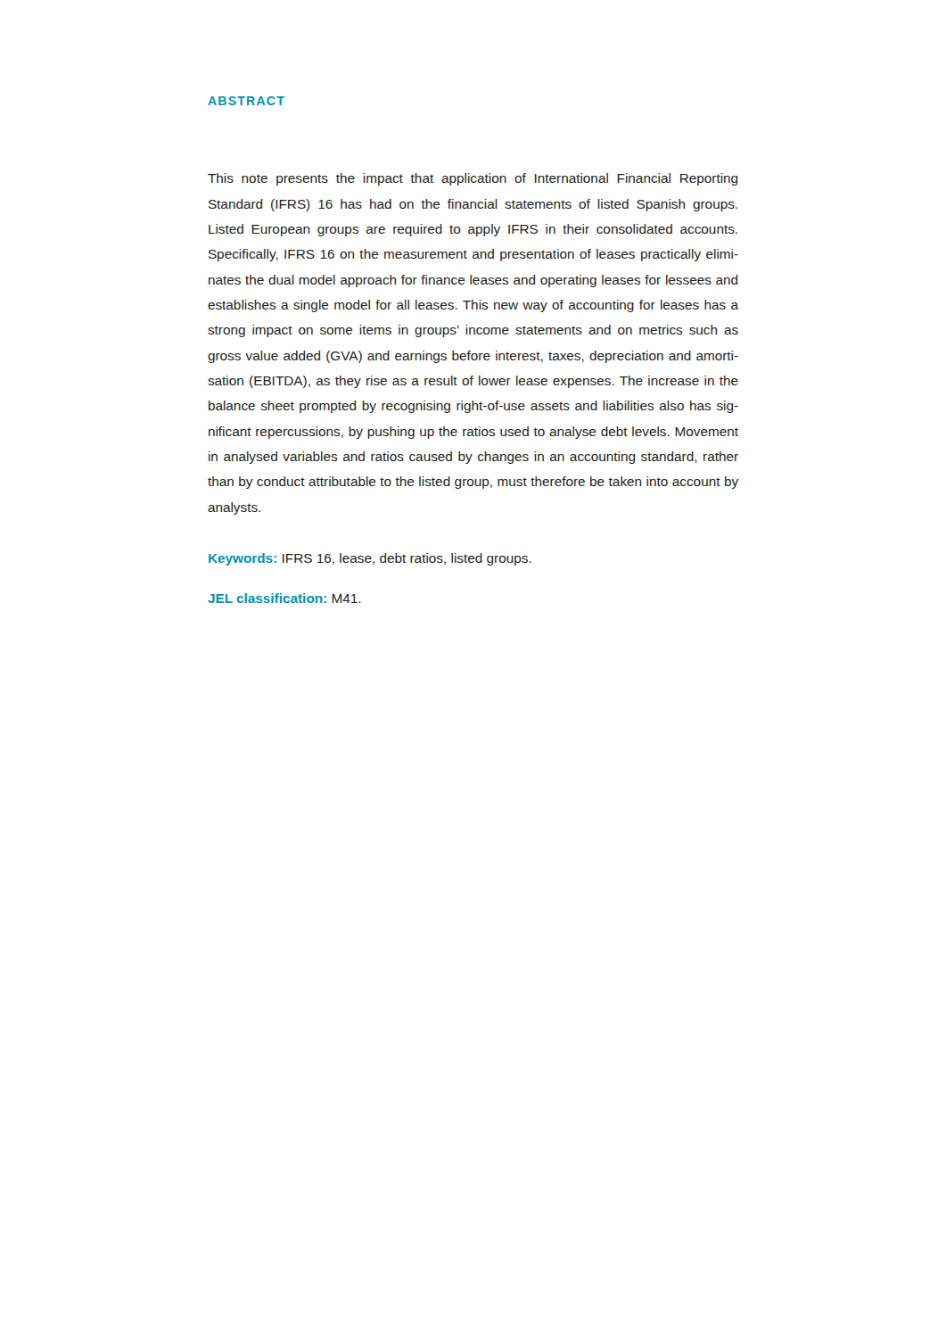Abstract
This note presents the impact that application of International Financial Reporting Standard (IFRS) 16 has had on the financial statements of listed Spanish groups. Listed European groups are required to apply IFRS in their consolidated accounts. Specifically, IFRS 16 on the measurement and presentation of leases practically eliminates the dual model approach for finance leases and operating leases for lessees and establishes a single model for all leases. This new way of accounting for leases has a strong impact on some items in groups’ income statements and on metrics such as gross value added (GVA) and earnings before interest, taxes, depreciation and amortisation (EBITDA), as they rise as a result of lower lease expenses. The increase in the balance sheet prompted by recognising right-of-use assets and liabilities also has significant repercussions, by pushing up the ratios used to analyse debt levels. Movement in analysed variables and ratios caused by changes in an accounting standard, rather than by conduct attributable to the listed group, must therefore be taken into account by analysts.
Keywords: IFRS 16, lease, debt ratios, listed groups.
JEL classification: M41.